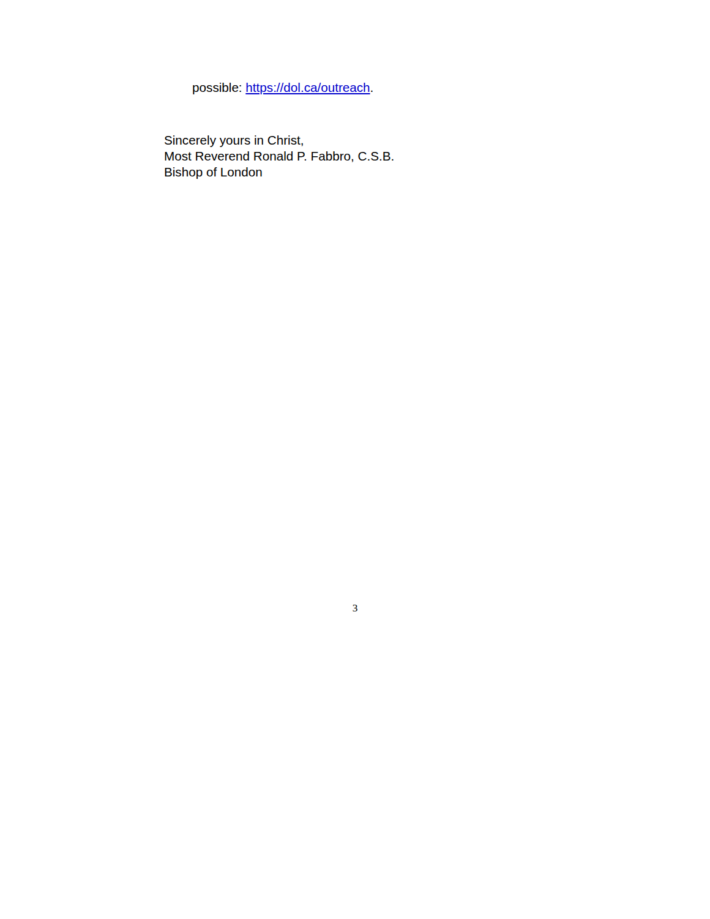possible: https://dol.ca/outreach.
Sincerely yours in Christ,
Most Reverend Ronald P. Fabbro, C.S.B.
Bishop of London
3